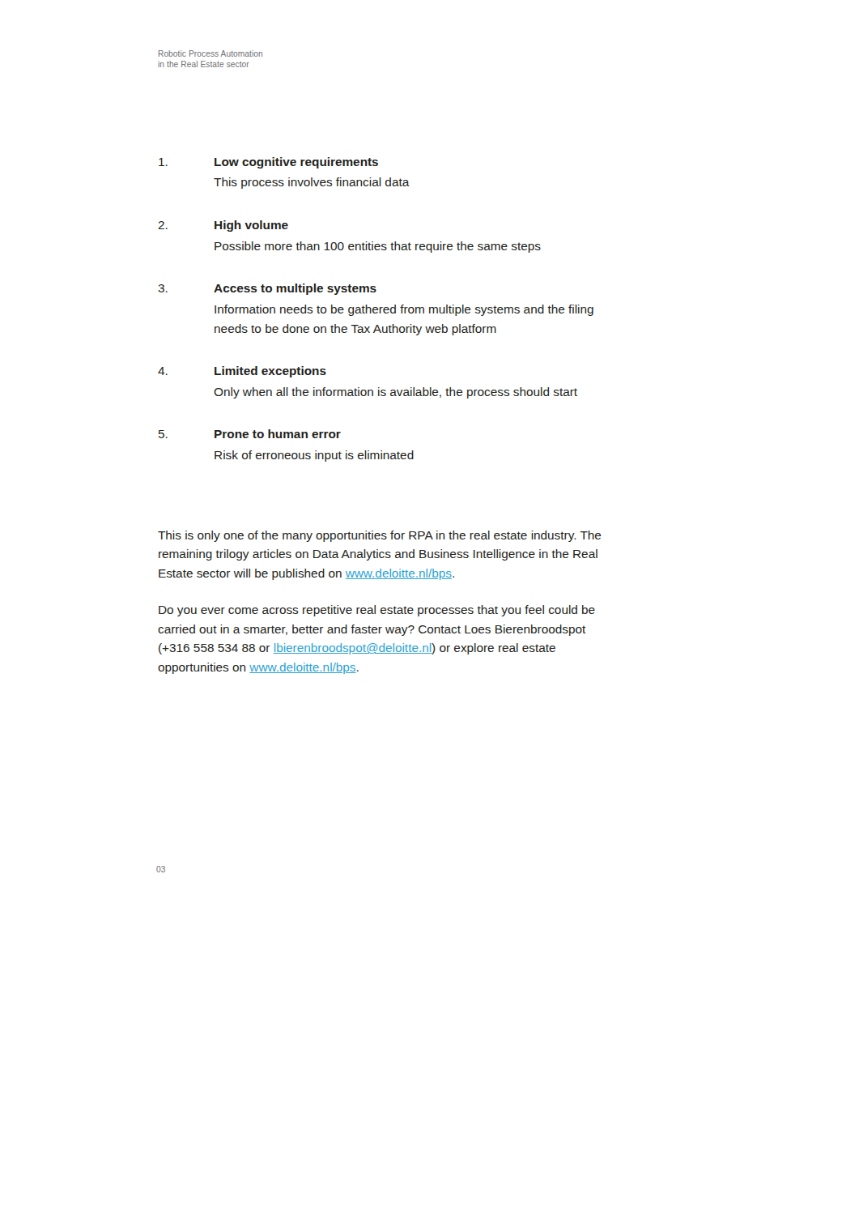Robotic Process Automation
in the Real Estate sector
Low cognitive requirements This process involves financial data
High volume Possible more than 100 entities that require the same steps
Access to multiple systems Information needs to be gathered from multiple systems and the filing needs to be done on the Tax Authority web platform
Limited exceptions Only when all the information is available, the process should start
Prone to human error Risk of erroneous input is eliminated
This is only one of the many opportunities for RPA in the real estate industry. The remaining trilogy articles on Data Analytics and Business Intelligence in the Real Estate sector will be published on www.deloitte.nl/bps.
Do you ever come across repetitive real estate processes that you feel could be carried out in a smarter, better and faster way? Contact Loes Bierenbroodspot (+316 558 534 88 or lbierenbroodspot@deloitte.nl) or explore real estate opportunities on www.deloitte.nl/bps.
03